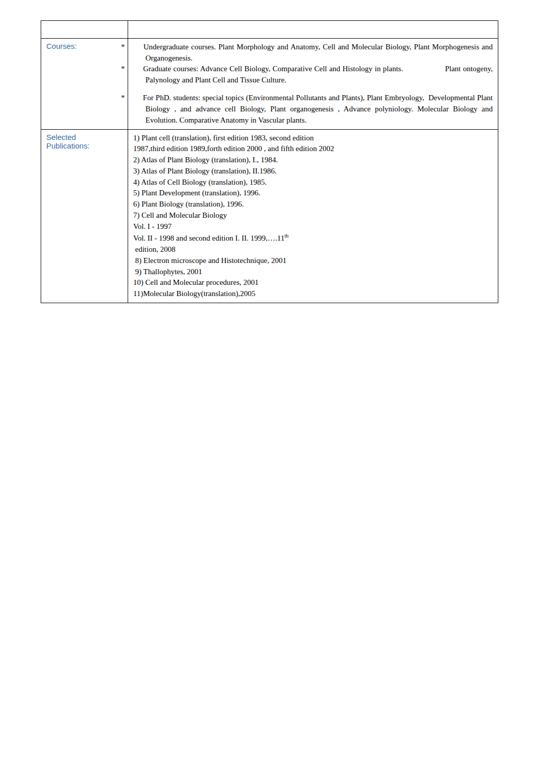| Courses: | * Undergraduate courses. Plant Morphology and Anatomy, Cell and Molecular Biology, Plant Morphogenesis and Organogenesis. * Graduate courses: Advance Cell Biology, Comparative Cell and Histology in plants. Plant ontogeny, Palynology and Plant Cell and Tissue Culture. * For PhD. students: special topics (Environmental Pollutants and Plants), Plant Embryology, Developmental Plant Biology , and advance cell Biology, Plant organogenesis , Advance polyniology. Molecular Biology and Evolution. Comparative Anatomy in Vascular plants. |
| Selected Publications: | 1) Plant cell (translation), first edition 1983, second edition 1987,third edition 1989,forth edition 2000 , and fifth edition 2002 2) Atlas of Plant Biology (translation), I., 1984. 3) Atlas of Plant Biology (translation), II.1986. 4) Atlas of Cell Biology (translation), 1985. 5) Plant Development (translation), 1996. 6) Plant Biology (translation), 1996. 7) Cell and Molecular Biology Vol. I - 1997 Vol. II - 1998 and second edition I. II. 1999,….11 th edition, 2008 8) Electron microscope and Histotechnique, 2001 9) Thallophytes, 2001 10) Cell and Molecular procedures, 2001 11)Molecular Biology(translation),2005 |